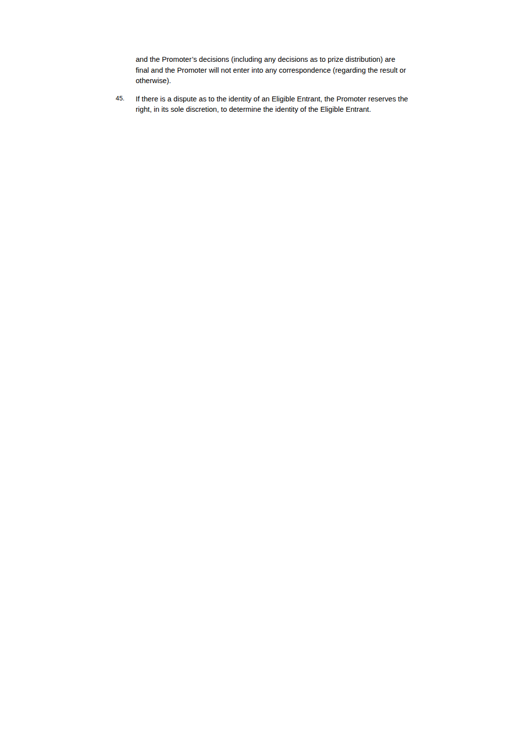and the Promoter’s decisions (including any decisions as to prize distribution) are final and the Promoter will not enter into any correspondence (regarding the result or otherwise).
45. If there is a dispute as to the identity of an Eligible Entrant, the Promoter reserves the right, in its sole discretion, to determine the identity of the Eligible Entrant.